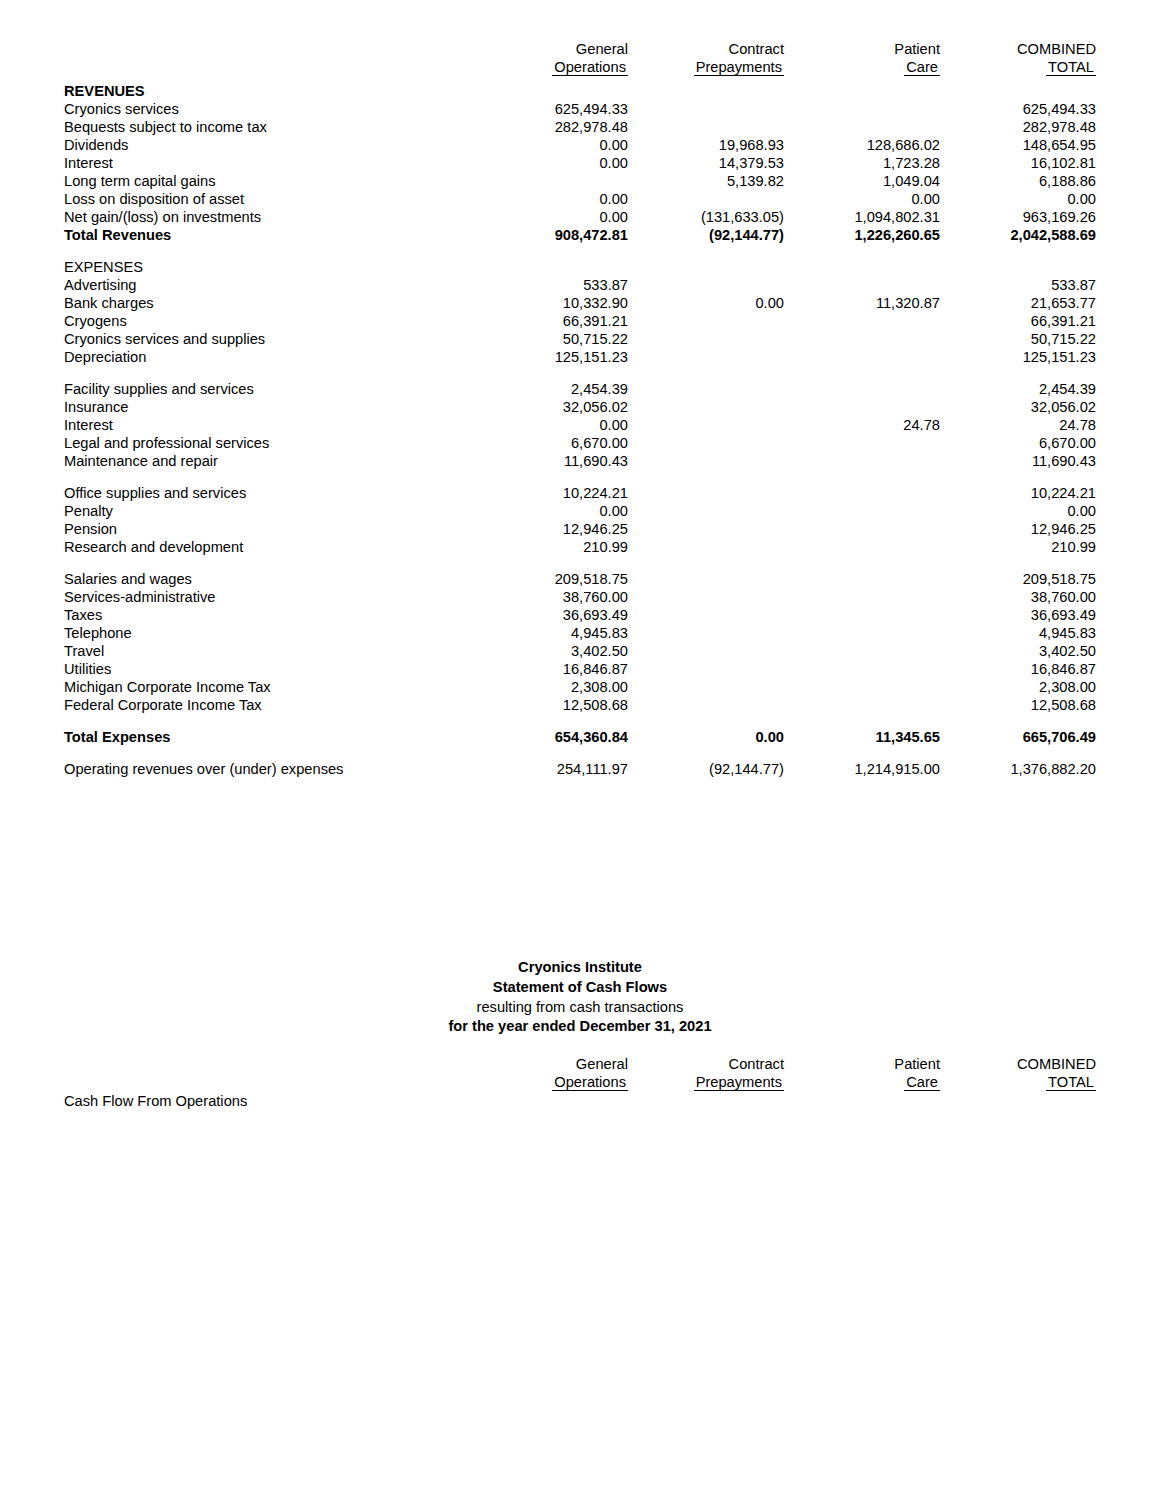| | General | Contract | Patient | COMBINED |
| --- | --- | --- | --- | --- |
| | Operations | Prepayments | Care | TOTAL |
| REVENUES |
| Cryonics services | 625,494.33 | | | 625,494.33 |
| Bequests subject to income tax | 282,978.48 | | | 282,978.48 |
| Dividends | 0.00 | 19,968.93 | 128,686.02 | 148,654.95 |
| Interest | 0.00 | 14,379.53 | 1,723.28 | 16,102.81 |
| Long term capital gains | | 5,139.82 | 1,049.04 | 6,188.86 |
| Loss on disposition of asset | 0.00 | | 0.00 | 0.00 |
| Net gain/(loss) on investments | 0.00 | (131,633.05) | 1,094,802.31 | 963,169.26 |
| Total Revenues | 908,472.81 | (92,144.77) | 1,226,260.65 | 2,042,588.69 |
| EXPENSES | | | | |
| Advertising | 533.87 | | | 533.87 |
| Bank charges | 10,332.90 | 0.00 | 11,320.87 | 21,653.77 |
| Cryogens | 66,391.21 | | | 66,391.21 |
| Cryonics services and supplies | 50,715.22 | | | 50,715.22 |
| Depreciation | 125,151.23 | | | 125,151.23 |
| Facility supplies and services | 2,454.39 | | | 2,454.39 |
| Insurance | 32,056.02 | | | 32,056.02 |
| Interest | 0.00 | | 24.78 | 24.78 |
| Legal and professional services | 6,670.00 | | | 6,670.00 |
| Maintenance and repair | 11,690.43 | | | 11,690.43 |
| Office supplies and services | 10,224.21 | | | 10,224.21 |
| Penalty | 0.00 | | | 0.00 |
| Pension | 12,946.25 | | | 12,946.25 |
| Research and development | 210.99 | | | 210.99 |
| Salaries and wages | 209,518.75 | | | 209,518.75 |
| Services-administrative | 38,760.00 | | | 38,760.00 |
| Taxes | 36,693.49 | | | 36,693.49 |
| Telephone | 4,945.83 | | | 4,945.83 |
| Travel | 3,402.50 | | | 3,402.50 |
| Utilities | 16,846.87 | | | 16,846.87 |
| Michigan Corporate Income Tax | 2,308.00 | | | 2,308.00 |
| Federal Corporate Income Tax | 12,508.68 | | | 12,508.68 |
| Total Expenses | 654,360.84 | 0.00 | 11,345.65 | 665,706.49 |
| Operating revenues over (under) expenses | 254,111.97 | (92,144.77) | 1,214,915.00 | 1,376,882.20 |
Cryonics Institute
Statement of Cash Flows
resulting from cash transactions
for the year ended December 31, 2021
| | General | Contract | Patient | COMBINED |
| --- | --- | --- | --- | --- |
| | Operations | Prepayments | Care | TOTAL |
| Cash Flow From Operations | | | | |